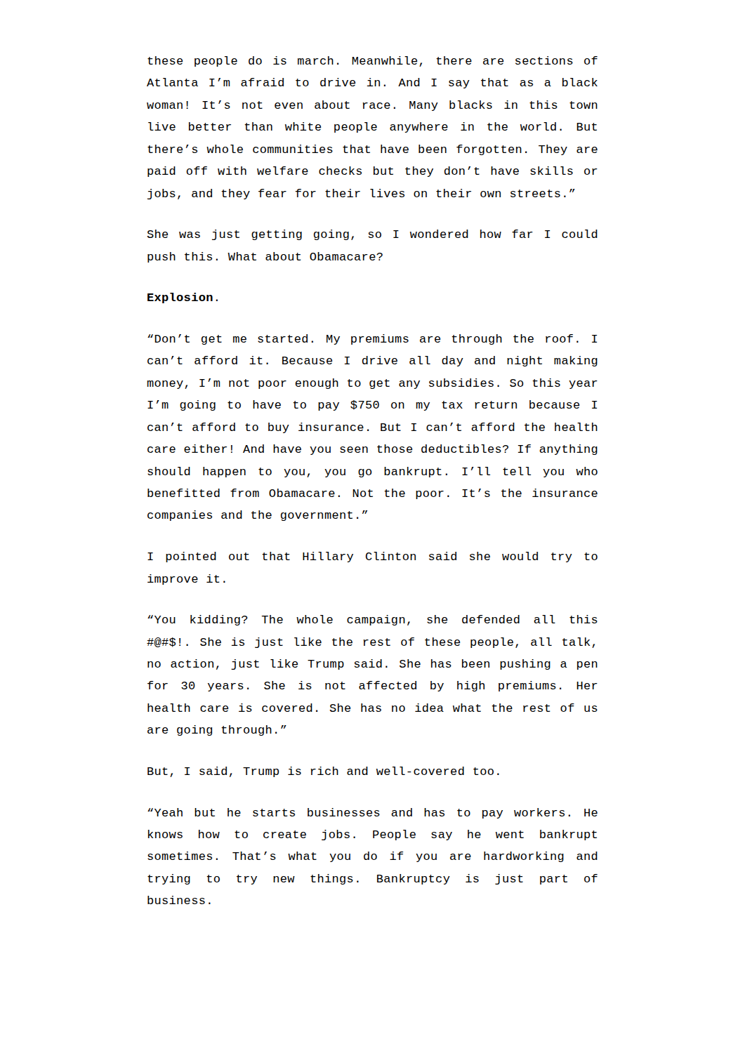these people do is march. Meanwhile, there are sections of Atlanta I’m afraid to drive in. And I say that as a black woman! It’s not even about race. Many blacks in this town live better than white people anywhere in the world. But there’s whole communities that have been forgotten. They are paid off with welfare checks but they don’t have skills or jobs, and they fear for their lives on their own streets.”
She was just getting going, so I wondered how far I could push this. What about Obamacare?
Explosion.
“Don’t get me started. My premiums are through the roof. I can’t afford it. Because I drive all day and night making money, I’m not poor enough to get any subsidies. So this year I’m going to have to pay $750 on my tax return because I can’t afford to buy insurance. But I can’t afford the health care either! And have you seen those deductibles? If anything should happen to you, you go bankrupt. I’ll tell you who benefitted from Obamacare. Not the poor. It’s the insurance companies and the government.”
I pointed out that Hillary Clinton said she would try to improve it.
“You kidding? The whole campaign, she defended all this #@#$!. She is just like the rest of these people, all talk, no action, just like Trump said. She has been pushing a pen for 30 years. She is not affected by high premiums. Her health care is covered. She has no idea what the rest of us are going through.”
But, I said, Trump is rich and well-covered too.
“Yeah but he starts businesses and has to pay workers. He knows how to create jobs. People say he went bankrupt sometimes. That’s what you do if you are hardworking and trying to try new things. Bankruptcy is just part of business.